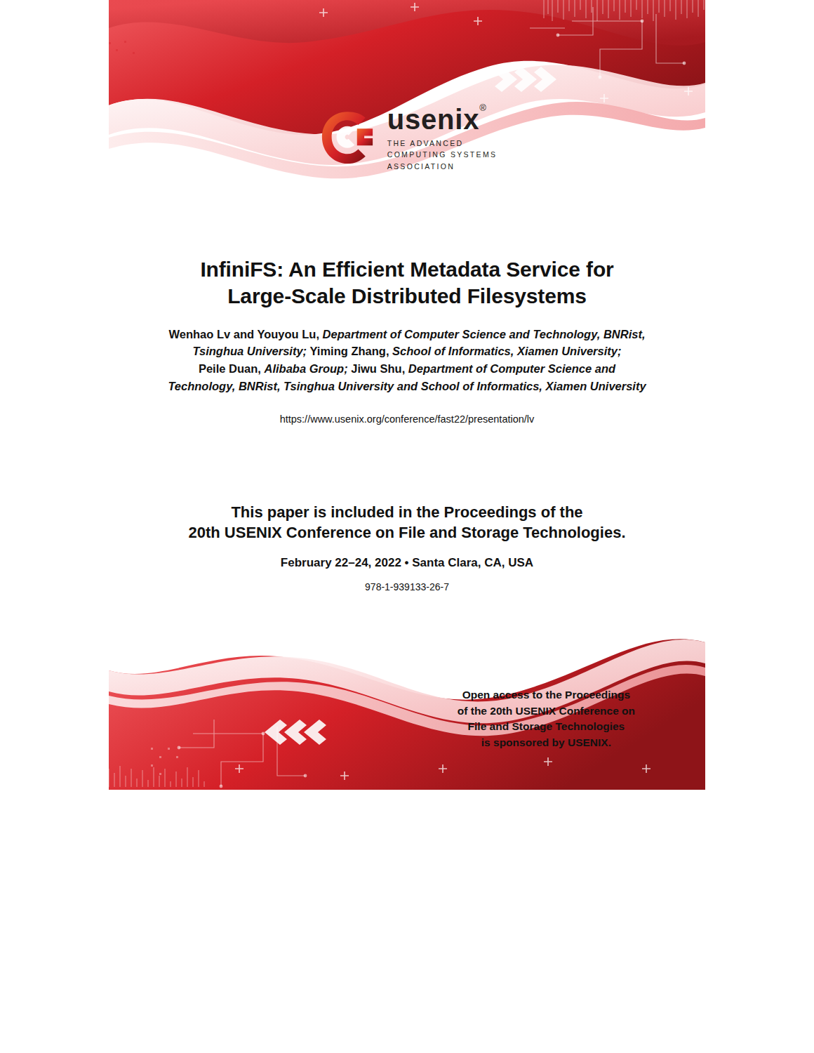usenix®
The Advanced
Computing Systems
Association
InfiniFS: An Efficient Metadata Service for
Large-Scale Distributed Filesystems
Wenhao Lv and Youyou Lu, Department of Computer Science and Technology, BNRist,
Tsinghua University; Yiming Zhang, School of Informatics, Xiamen University;
Peile Duan, Alibaba Group; Jiwu Shu, Department of Computer Science and
Technology, BNRist, Tsinghua University and School of Informatics, Xiamen University
https://www.usenix.org/conference/fast22/presentation/lv
This paper is included in the Proceedings of the
20th USENIX Conference on File and Storage Technologies.
February 22–24, 2022 • Santa Clara, CA, USA
978-1-939133-26-7
Open access to the Proceedings
of the 20th USENIX Conference on
File and Storage Technologies
is sponsored by USENIX.